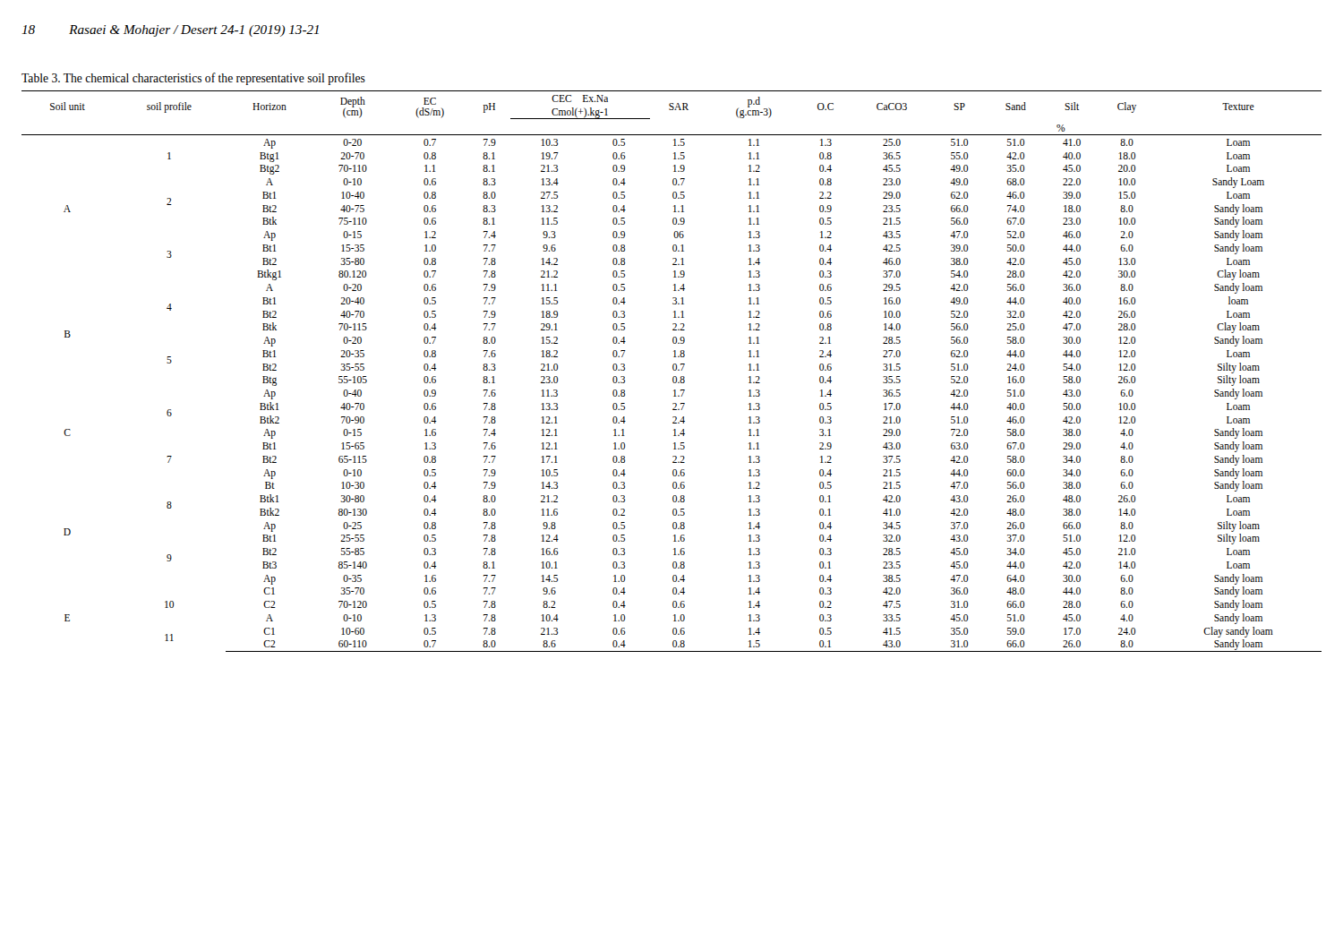18 Rasaei & Mohajer / Desert 24-1 (2019) 13-21
Table 3. The chemical characteristics of the representative soil profiles
| Soil unit | soil profile | Horizon | Depth (cm) | EC (dS/m) | pH | CEC Ex.Na | SAR | p.d (g.cm-3) | O.C | CaCO3 | SP | Sand | Silt | Clay | Texture |
| --- | --- | --- | --- | --- | --- | --- | --- | --- | --- | --- | --- | --- | --- | --- | --- |
| Cmol(+).kg-1 |
| | | | % |
| A | 1 | Ap | 0-20 | 0.7 | 7.9 | 10.3 | 0.5 | 1.5 | 1.1 | 1.3 | 25.0 | 51.0 | 51.0 | 41.0 | 8.0 | Loam |
| Btg1 | 20-70 | 0.8 | 8.1 | 19.7 | 0.6 | 1.5 | 1.1 | 0.8 | 36.5 | 55.0 | 42.0 | 40.0 | 18.0 | Loam |
| Btg2 | 70-110 | 1.1 | 8.1 | 21.3 | 0.9 | 1.9 | 1.2 | 0.4 | 45.5 | 49.0 | 35.0 | 45.0 | 20.0 | Loam |
| 2 | A | 0-10 | 0.6 | 8.3 | 13.4 | 0.4 | 0.7 | 1.1 | 0.8 | 23.0 | 49.0 | 68.0 | 22.0 | 10.0 | Sandy Loam |
| Bt1 | 10-40 | 0.8 | 8.0 | 27.5 | 0.5 | 0.5 | 1.1 | 2.2 | 29.0 | 62.0 | 46.0 | 39.0 | 15.0 | Loam |
| Bt2 | 40-75 | 0.6 | 8.3 | 13.2 | 0.4 | 1.1 | 1.1 | 0.9 | 23.5 | 66.0 | 74.0 | 18.0 | 8.0 | Sandy loam |
| Btk | 75-110 | 0.6 | 8.1 | 11.5 | 0.5 | 0.9 | 1.1 | 0.5 | 21.5 | 56.0 | 67.0 | 23.0 | 10.0 | Sandy loam |
| 3 | Ap | 0-15 | 1.2 | 7.4 | 9.3 | 0.9 | 06 | 1.3 | 1.2 | 43.5 | 47.0 | 52.0 | 46.0 | 2.0 | Sandy loam |
| Bt1 | 15-35 | 1.0 | 7.7 | 9.6 | 0.8 | 0.1 | 1.3 | 0.4 | 42.5 | 39.0 | 50.0 | 44.0 | 6.0 | Sandy loam |
| Bt2 | 35-80 | 0.8 | 7.8 | 14.2 | 0.8 | 2.1 | 1.4 | 0.4 | 46.0 | 38.0 | 42.0 | 45.0 | 13.0 | Loam |
| Btkg1 | 80.120 | 0.7 | 7.8 | 21.2 | 0.5 | 1.9 | 1.3 | 0.3 | 37.0 | 54.0 | 28.0 | 42.0 | 30.0 | Clay loam |
| B | 4 | A | 0-20 | 0.6 | 7.9 | 11.1 | 0.5 | 1.4 | 1.3 | 0.6 | 29.5 | 42.0 | 56.0 | 36.0 | 8.0 | Sandy loam |
| Bt1 | 20-40 | 0.5 | 7.7 | 15.5 | 0.4 | 3.1 | 1.1 | 0.5 | 16.0 | 49.0 | 44.0 | 40.0 | 16.0 | loam |
| Bt2 | 40-70 | 0.5 | 7.9 | 18.9 | 0.3 | 1.1 | 1.2 | 0.6 | 10.0 | 52.0 | 32.0 | 42.0 | 26.0 | Loam |
| Btk | 70-115 | 0.4 | 7.7 | 29.1 | 0.5 | 2.2 | 1.2 | 0.8 | 14.0 | 56.0 | 25.0 | 47.0 | 28.0 | Clay loam |
| 5 | Ap | 0-20 | 0.7 | 8.0 | 15.2 | 0.4 | 0.9 | 1.1 | 2.1 | 28.5 | 56.0 | 58.0 | 30.0 | 12.0 | Sandy loam |
| Bt1 | 20-35 | 0.8 | 7.6 | 18.2 | 0.7 | 1.8 | 1.1 | 2.4 | 27.0 | 62.0 | 44.0 | 44.0 | 12.0 | Loam |
| Bt2 | 35-55 | 0.4 | 8.3 | 21.0 | 0.3 | 0.7 | 1.1 | 0.6 | 31.5 | 51.0 | 24.0 | 54.0 | 12.0 | Silty loam |
| Btg | 55-105 | 0.6 | 8.1 | 23.0 | 0.3 | 0.8 | 1.2 | 0.4 | 35.5 | 52.0 | 16.0 | 58.0 | 26.0 | Silty loam |
| C | 6 | Ap | 0-40 | 0.9 | 7.6 | 11.3 | 0.8 | 1.7 | 1.3 | 1.4 | 36.5 | 42.0 | 51.0 | 43.0 | 6.0 | Sandy loam |
| Btk1 | 40-70 | 0.6 | 7.8 | 13.3 | 0.5 | 2.7 | 1.3 | 0.5 | 17.0 | 44.0 | 40.0 | 50.0 | 10.0 | Loam |
| Btk2 | 70-90 | 0.4 | 7.8 | 12.1 | 0.4 | 2.4 | 1.3 | 0.3 | 21.0 | 51.0 | 46.0 | 42.0 | 12.0 | Loam |
| Ap | 0-15 | 1.6 | 7.4 | 12.1 | 1.1 | 1.4 | 1.1 | 3.1 | 29.0 | 72.0 | 58.0 | 38.0 | 4.0 | Sandy loam |
| 7 | Bt1 | 15-65 | 1.3 | 7.6 | 12.1 | 1.0 | 1.5 | 1.1 | 2.9 | 43.0 | 63.0 | 67.0 | 29.0 | 4.0 | Sandy loam |
| Bt2 | 65-115 | 0.8 | 7.7 | 17.1 | 0.8 | 2.2 | 1.3 | 1.2 | 37.5 | 42.0 | 58.0 | 34.0 | 8.0 | Sandy loam |
| Ap | 0-10 | 0.5 | 7.9 | 10.5 | 0.4 | 0.6 | 1.3 | 0.4 | 21.5 | 44.0 | 60.0 | 34.0 | 6.0 | Sandy loam |
| D | 8 | Bt | 10-30 | 0.4 | 7.9 | 14.3 | 0.3 | 0.6 | 1.2 | 0.5 | 21.5 | 47.0 | 56.0 | 38.0 | 6.0 | Sandy loam |
| Btk1 | 30-80 | 0.4 | 8.0 | 21.2 | 0.3 | 0.8 | 1.3 | 0.1 | 42.0 | 43.0 | 26.0 | 48.0 | 26.0 | Loam |
| Btk2 | 80-130 | 0.4 | 8.0 | 11.6 | 0.2 | 0.5 | 1.3 | 0.1 | 41.0 | 42.0 | 48.0 | 38.0 | 14.0 | Loam |
| Ap | 0-25 | 0.8 | 7.8 | 9.8 | 0.5 | 0.8 | 1.4 | 0.4 | 34.5 | 37.0 | 26.0 | 66.0 | 8.0 | Silty loam |
| 9 | Bt1 | 25-55 | 0.5 | 7.8 | 12.4 | 0.5 | 1.6 | 1.3 | 0.4 | 32.0 | 43.0 | 37.0 | 51.0 | 12.0 | Silty loam |
| Bt2 | 55-85 | 0.3 | 7.8 | 16.6 | 0.3 | 1.6 | 1.3 | 0.3 | 28.5 | 45.0 | 34.0 | 45.0 | 21.0 | Loam |
| Bt3 | 85-140 | 0.4 | 8.1 | 10.1 | 0.3 | 0.8 | 1.3 | 0.1 | 23.5 | 45.0 | 44.0 | 42.0 | 14.0 | Loam |
| Ap | 0-35 | 1.6 | 7.7 | 14.5 | 1.0 | 0.4 | 1.3 | 0.4 | 38.5 | 47.0 | 64.0 | 30.0 | 6.0 | Sandy loam |
| E | 10 | C1 | 35-70 | 0.6 | 7.7 | 9.6 | 0.4 | 0.4 | 1.4 | 0.3 | 42.0 | 36.0 | 48.0 | 44.0 | 8.0 | Sandy loam |
| C2 | 70-120 | 0.5 | 7.8 | 8.2 | 0.4 | 0.6 | 1.4 | 0.2 | 47.5 | 31.0 | 66.0 | 28.0 | 6.0 | Sandy loam |
| A | 0-10 | 1.3 | 7.8 | 10.4 | 1.0 | 1.0 | 1.3 | 0.3 | 33.5 | 45.0 | 51.0 | 45.0 | 4.0 | Sandy loam |
| 11 | C1 | 10-60 | 0.5 | 7.8 | 21.3 | 0.6 | 0.6 | 1.4 | 0.5 | 41.5 | 35.0 | 59.0 | 17.0 | 24.0 | Clay sandy loam |
| C2 | 60-110 | 0.7 | 8.0 | 8.6 | 0.4 | 0.8 | 1.5 | 0.1 | 43.0 | 31.0 | 66.0 | 26.0 | 8.0 | Sandy loam |